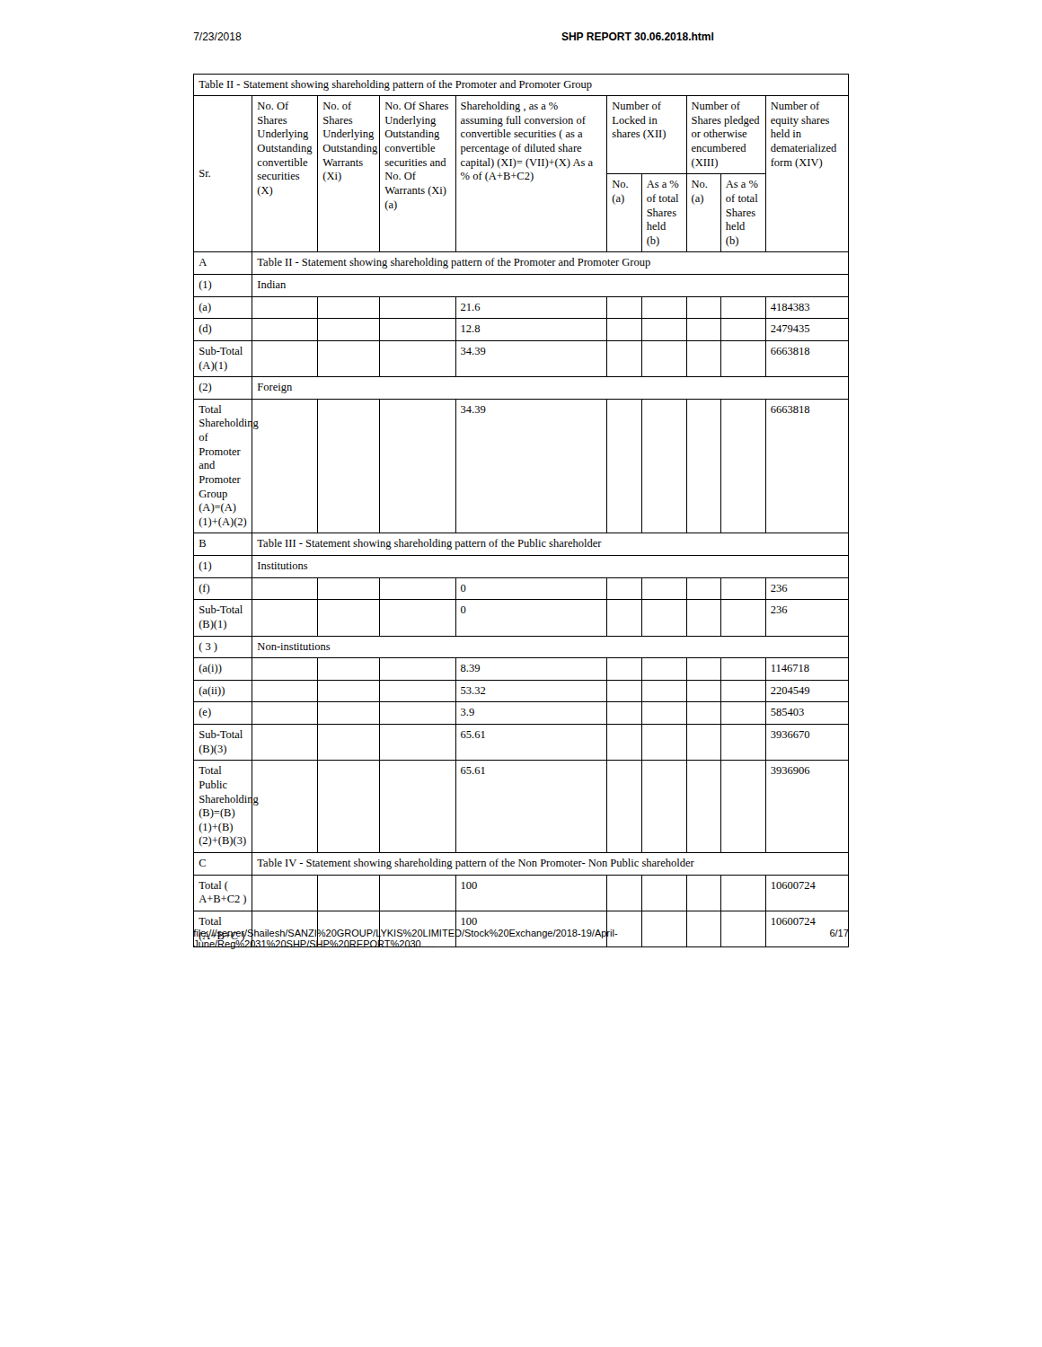7/23/2018
SHP REPORT 30.06.2018.html
| Table II - Statement showing shareholding pattern of the Promoter and Promoter Group |
| Sr. | No. Of Shares Underlying Outstanding convertible securities (X) | No. of Shares Underlying Outstanding Warrants (Xi) | No. Of Shares Underlying Outstanding convertible securities and No. Of Warrants (Xi) (a) | Shareholding , as a % assuming full conversion of convertible securities ( as a percentage of diluted share capital) (XI)= (VII)+(X) As a % of (A+B+C2) | Number of Locked in shares (XII) | Number of Shares pledged or otherwise encumbered (XIII) | Number of equity shares held in dematerialized form (XIV) |
| No. (a) | As a % of total Shares held (b) | No. (a) | As a % of total Shares held (b) |
| A | Table II - Statement showing shareholding pattern of the Promoter and Promoter Group |
| (1) | Indian |
| (a) | | | | 21.6 | | | | | 4184383 |
| (d) | | | | 12.8 | | | | | 2479435 |
| Sub-Total (A)(1) | | | | 34.39 | | | | | 6663818 |
| (2) | Foreign |
| Total Shareholding of Promoter and Promoter Group (A)=(A)(1)+(A)(2) | | | | 34.39 | | | | | 6663818 |
| B | Table III - Statement showing shareholding pattern of the Public shareholder |
| (1) | Institutions |
| (f) | | | | 0 | | | | | 236 |
| Sub-Total (B)(1) | | | | 0 | | | | | 236 |
| ( 3 ) | Non-institutions |
| (a(i)) | | | | 8.39 | | | | | 1146718 |
| (a(ii)) | | | | 53.32 | | | | | 2204549 |
| (e) | | | | 3.9 | | | | | 585403 |
| Sub-Total (B)(3) | | | | 65.61 | | | | | 3936670 |
| Total Public Shareholding (B)=(B)(1)+(B)(2)+(B)(3) | | | | 65.61 | | | | | 3936906 |
| C | Table IV - Statement showing shareholding pattern of the Non Promoter- Non Public shareholder |
| Total ( A+B+C2 ) | | | | 100 | | | | | 10600724 |
| Total (A+B+C ) | | | | 100 | | | | | 10600724 |
file:///server/Shailesh/SANZI%20GROUP/LYKIS%20LIMITED/Stock%20Exchange/2018-19/April-June/Reg%2031%20SHP/SHP%20REPORT%2030….
6/17